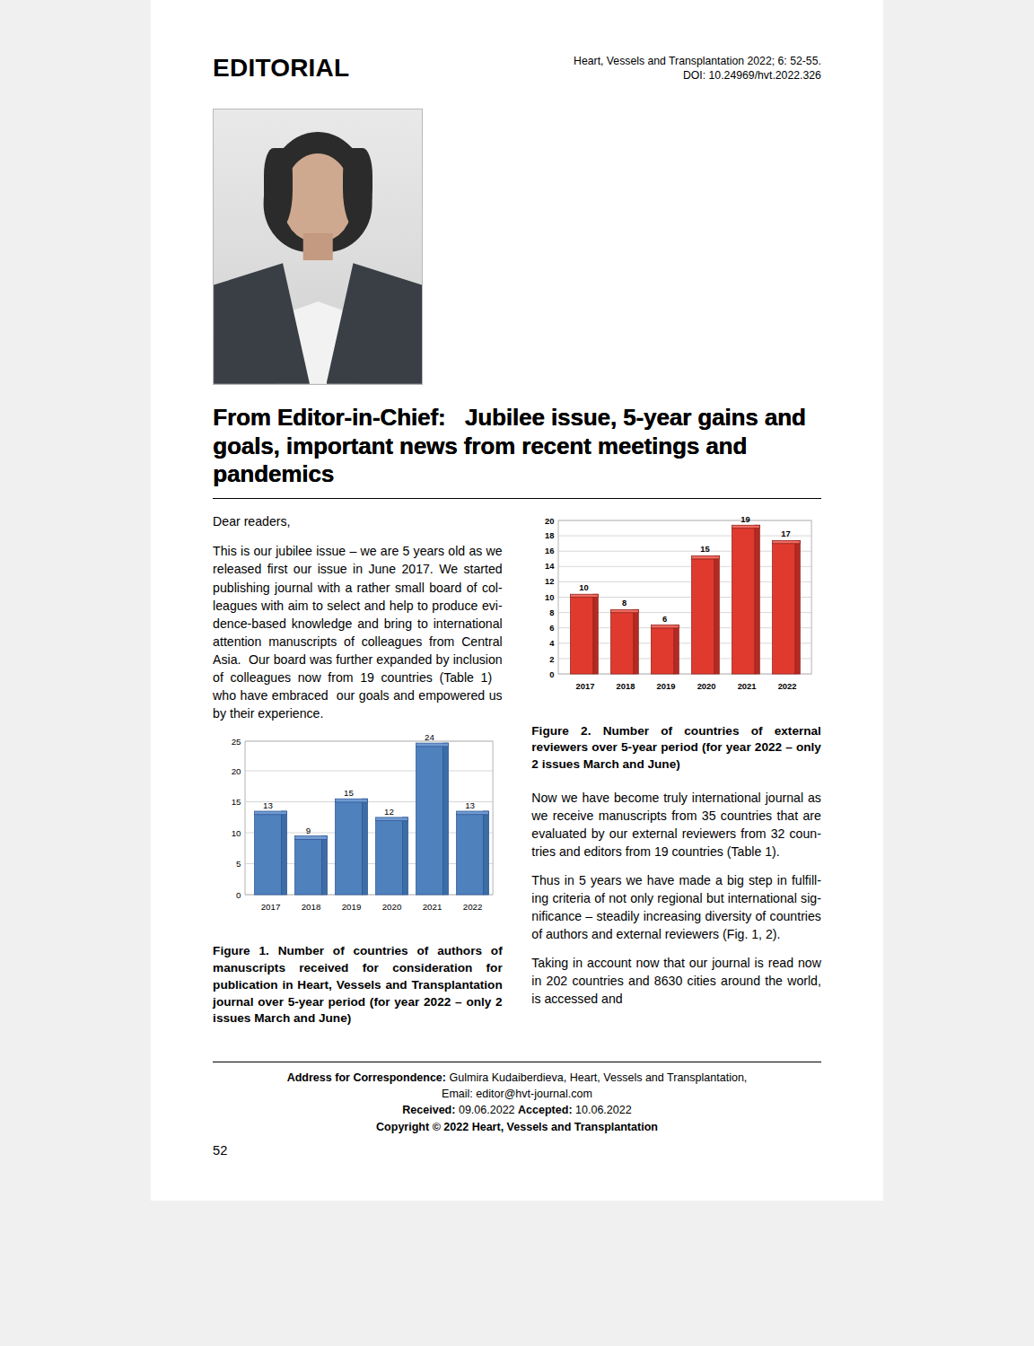EDITORIAL
Heart, Vessels and Transplantation 2022; 6: 52-55.
DOI: 10.24969/hvt.2022.326
From Editor-in-Chief: Jubilee issue, 5-year gains and goals, important news from recent meetings and pandemics
Dear readers,
This is our jubilee issue – we are 5 years old as we released first our issue in June 2017. We started publishing journal with a rather small board of colleagues with aim to select and help to produce evidence-based knowledge and bring to international attention manuscripts of colleagues from Central Asia. Our board was further expanded by inclusion of colleagues now from 19 countries (Table 1) who have embraced our goals and empowered us by their experience.
0 5 10 15 20 25 13 9 15 12 24 13 2017 2018 2019 2020 2021 2022
Figure 1. Number of countries of authors of manuscripts received for consideration for publication in Heart, Vessels and Transplantation journal over 5-year period (for year 2022 – only 2 issues March and June)
0 2 4 6 8 10 12 14 16 18 20 10 8 6 15 19 17 2017 2018 2019 2020 2021 2022
Figure 2. Number of countries of external reviewers over 5-year period (for year 2022 – only 2 issues March and June)
Now we have become truly international journal as we receive manuscripts from 35 countries that are evaluated by our external reviewers from 32 countries and editors from 19 countries (Table 1).
Thus in 5 years we have made a big step in fulfilling criteria of not only regional but international significance – steadily increasing diversity of countries of authors and external reviewers (Fig. 1, 2).
Taking in account now that our journal is read now in 202 countries and 8630 cities around the world, is accessed and
Address for Correspondence: Gulmira Kudaiberdieva, Heart, Vessels and Transplantation,
Email: editor@hvt-journal.com
Received: 09.06.2022 Accepted: 10.06.2022
Copyright © 2022 Heart, Vessels and Transplantation
52